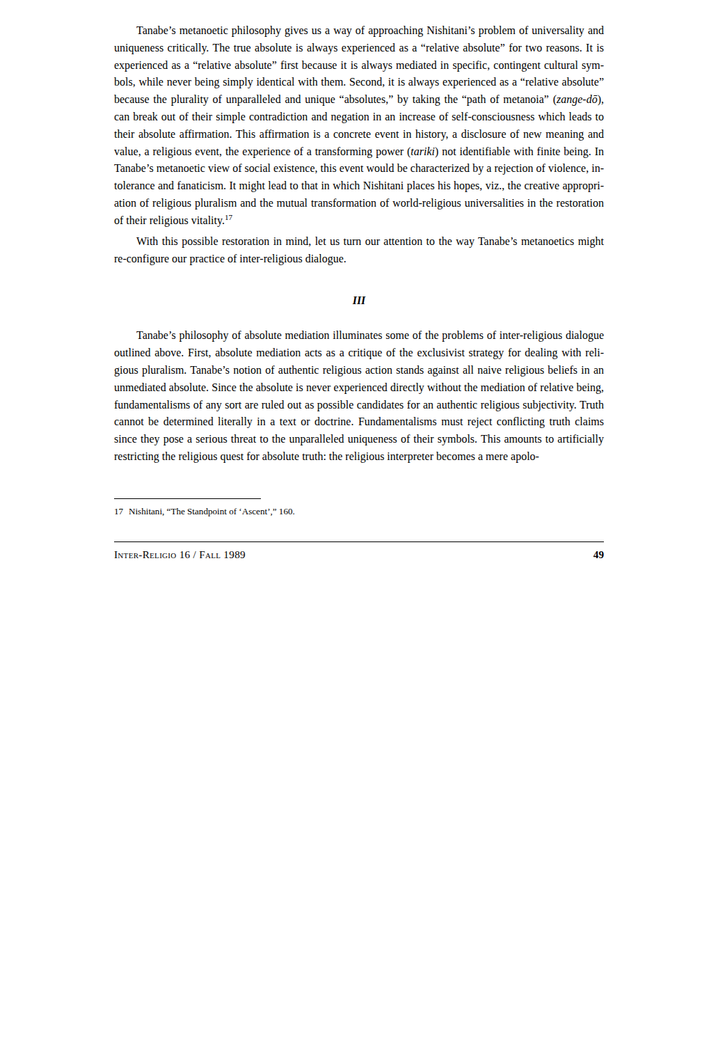Tanabe’s metanoetic philosophy gives us a way of approaching Nishitani’s problem of universality and uniqueness critically. The true absolute is always experienced as a “relative absolute” for two reasons. It is experienced as a “relative absolute” first because it is always mediated in specific, contingent cultural symbols, while never being simply identical with them. Second, it is always experienced as a “relative absolute” because the plurality of unparalleled and unique “absolutes,” by taking the “path of metanoia” (zange-dō), can break out of their simple contradiction and negation in an increase of self-consciousness which leads to their absolute affirmation. This affirmation is a concrete event in history, a disclosure of new meaning and value, a religious event, the experience of a transforming power (tariki) not identifiable with finite being. In Tanabe’s metanoetic view of social existence, this event would be characterized by a rejection of violence, intolerance and fanaticism. It might lead to that in which Nishitani places his hopes, viz., the creative appropriation of religious pluralism and the mutual transformation of world-religious universalities in the restoration of their religious vitality.17
With this possible restoration in mind, let us turn our attention to the way Tanabe’s metanoetics might re-configure our practice of inter-religious dialogue.
III
Tanabe’s philosophy of absolute mediation illuminates some of the problems of inter-religious dialogue outlined above. First, absolute mediation acts as a critique of the exclusivist strategy for dealing with religious pluralism. Tanabe’s notion of authentic religious action stands against all naive religious beliefs in an unmediated absolute. Since the absolute is never experienced directly without the mediation of relative being, fundamentalisms of any sort are ruled out as possible candidates for an authentic religious subjectivity. Truth cannot be determined literally in a text or doctrine. Fundamentalisms must reject conflicting truth claims since they pose a serious threat to the unparalleled uniqueness of their symbols. This amounts to artificially restricting the religious quest for absolute truth: the religious interpreter becomes a mere apolo-
17 Nishitani, “The Standpoint of ‘Ascent’,” 160.
Inter-Religio 16 / Fall 1989 49